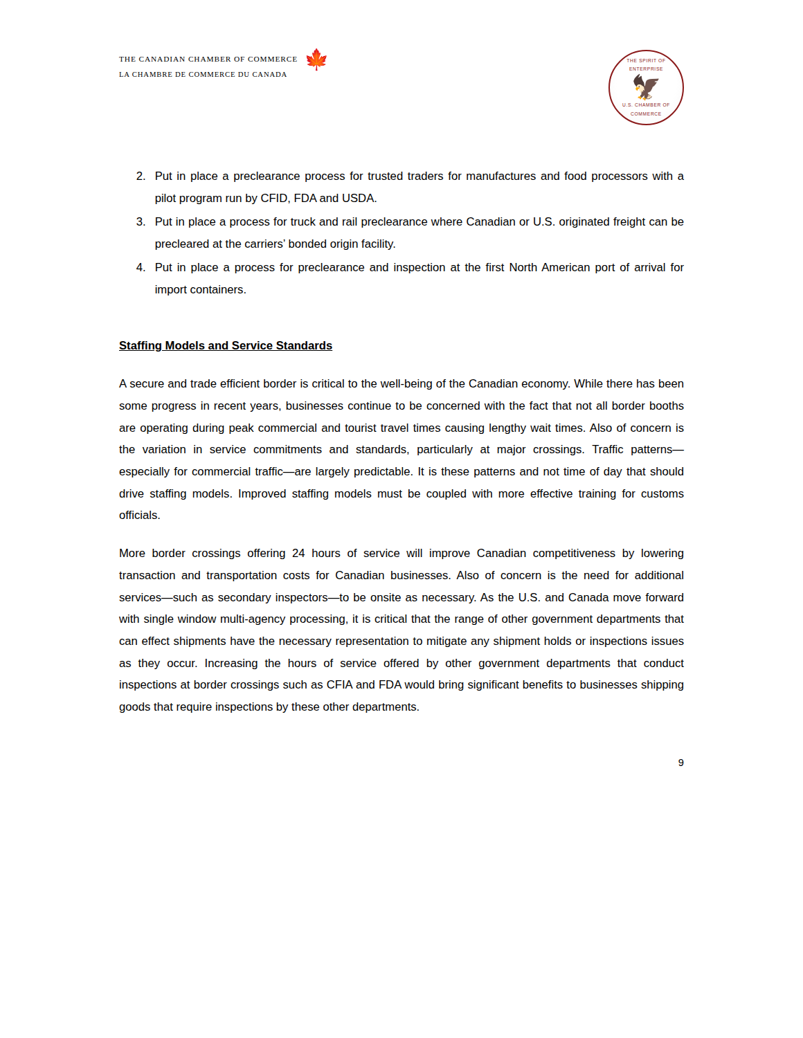The Canadian Chamber of Commerce🍁
La Chambre de Commerce du Canada
The Spirit of Enterprise
🦅
U.S. Chamber of Commerce
Put in place a preclearance process for trusted traders for manufactures and food processors with a pilot program run by CFID, FDA and USDA.
Put in place a process for truck and rail preclearance where Canadian or U.S. originated freight can be precleared at the carriers’ bonded origin facility.
Put in place a process for preclearance and inspection at the first North American port of arrival for import containers.
Staffing Models and Service Standards
A secure and trade efficient border is critical to the well-being of the Canadian economy. While there has been some progress in recent years, businesses continue to be concerned with the fact that not all border booths are operating during peak commercial and tourist travel times causing lengthy wait times. Also of concern is the variation in service commitments and standards, particularly at major crossings. Traffic patterns—especially for commercial traffic—are largely predictable. It is these patterns and not time of day that should drive staffing models. Improved staffing models must be coupled with more effective training for customs officials.
More border crossings offering 24 hours of service will improve Canadian competitiveness by lowering transaction and transportation costs for Canadian businesses. Also of concern is the need for additional services—such as secondary inspectors—to be onsite as necessary. As the U.S. and Canada move forward with single window multi-agency processing, it is critical that the range of other government departments that can effect shipments have the necessary representation to mitigate any shipment holds or inspections issues as they occur. Increasing the hours of service offered by other government departments that conduct inspections at border crossings such as CFIA and FDA would bring significant benefits to businesses shipping goods that require inspections by these other departments.
9